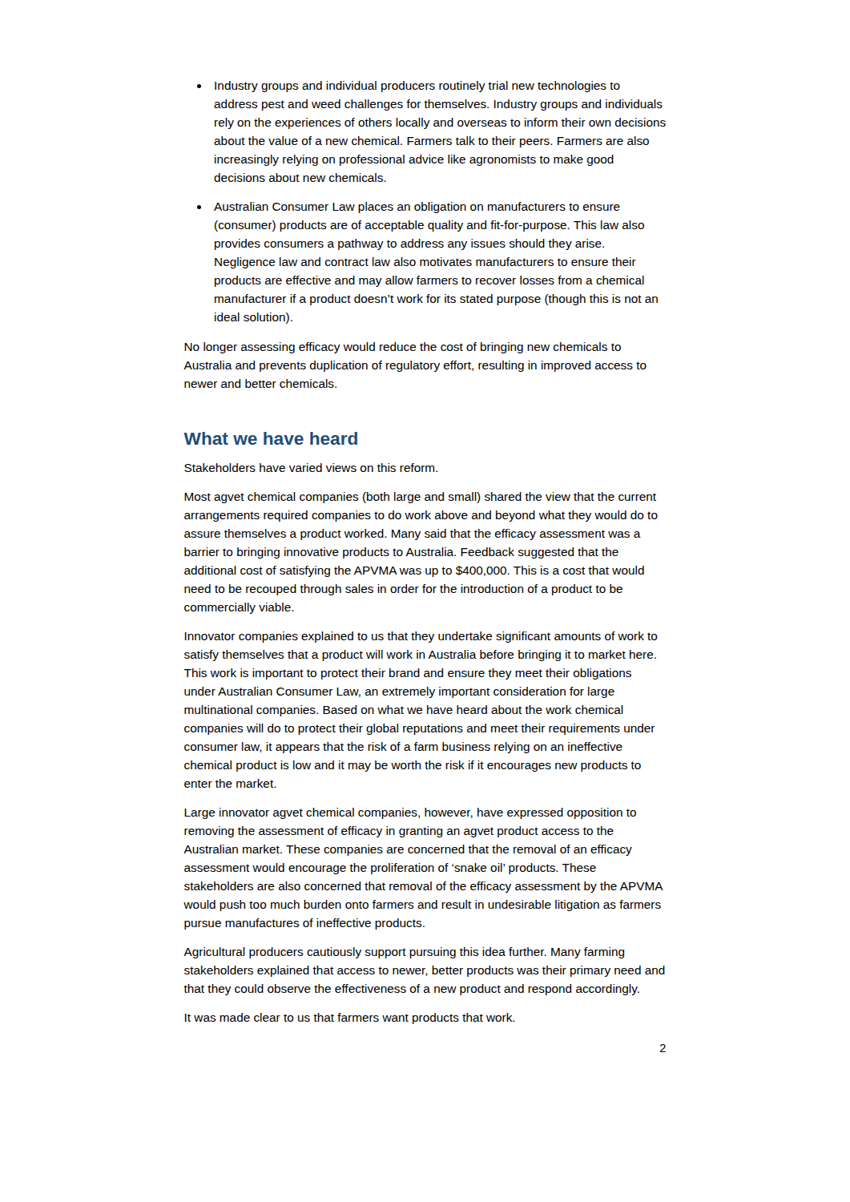Industry groups and individual producers routinely trial new technologies to address pest and weed challenges for themselves. Industry groups and individuals rely on the experiences of others locally and overseas to inform their own decisions about the value of a new chemical. Farmers talk to their peers. Farmers are also increasingly relying on professional advice like agronomists to make good decisions about new chemicals.
Australian Consumer Law places an obligation on manufacturers to ensure (consumer) products are of acceptable quality and fit-for-purpose. This law also provides consumers a pathway to address any issues should they arise. Negligence law and contract law also motivates manufacturers to ensure their products are effective and may allow farmers to recover losses from a chemical manufacturer if a product doesn’t work for its stated purpose (though this is not an ideal solution).
No longer assessing efficacy would reduce the cost of bringing new chemicals to Australia and prevents duplication of regulatory effort, resulting in improved access to newer and better chemicals.
What we have heard
Stakeholders have varied views on this reform.
Most agvet chemical companies (both large and small) shared the view that the current arrangements required companies to do work above and beyond what they would do to assure themselves a product worked. Many said that the efficacy assessment was a barrier to bringing innovative products to Australia. Feedback suggested that the additional cost of satisfying the APVMA was up to $400,000. This is a cost that would need to be recouped through sales in order for the introduction of a product to be commercially viable.
Innovator companies explained to us that they undertake significant amounts of work to satisfy themselves that a product will work in Australia before bringing it to market here. This work is important to protect their brand and ensure they meet their obligations under Australian Consumer Law, an extremely important consideration for large multinational companies. Based on what we have heard about the work chemical companies will do to protect their global reputations and meet their requirements under consumer law, it appears that the risk of a farm business relying on an ineffective chemical product is low and it may be worth the risk if it encourages new products to enter the market.
Large innovator agvet chemical companies, however, have expressed opposition to removing the assessment of efficacy in granting an agvet product access to the Australian market. These companies are concerned that the removal of an efficacy assessment would encourage the proliferation of ‘snake oil’ products. These stakeholders are also concerned that removal of the efficacy assessment by the APVMA would push too much burden onto farmers and result in undesirable litigation as farmers pursue manufactures of ineffective products.
Agricultural producers cautiously support pursuing this idea further. Many farming stakeholders explained that access to newer, better products was their primary need and that they could observe the effectiveness of a new product and respond accordingly.
It was made clear to us that farmers want products that work.
2